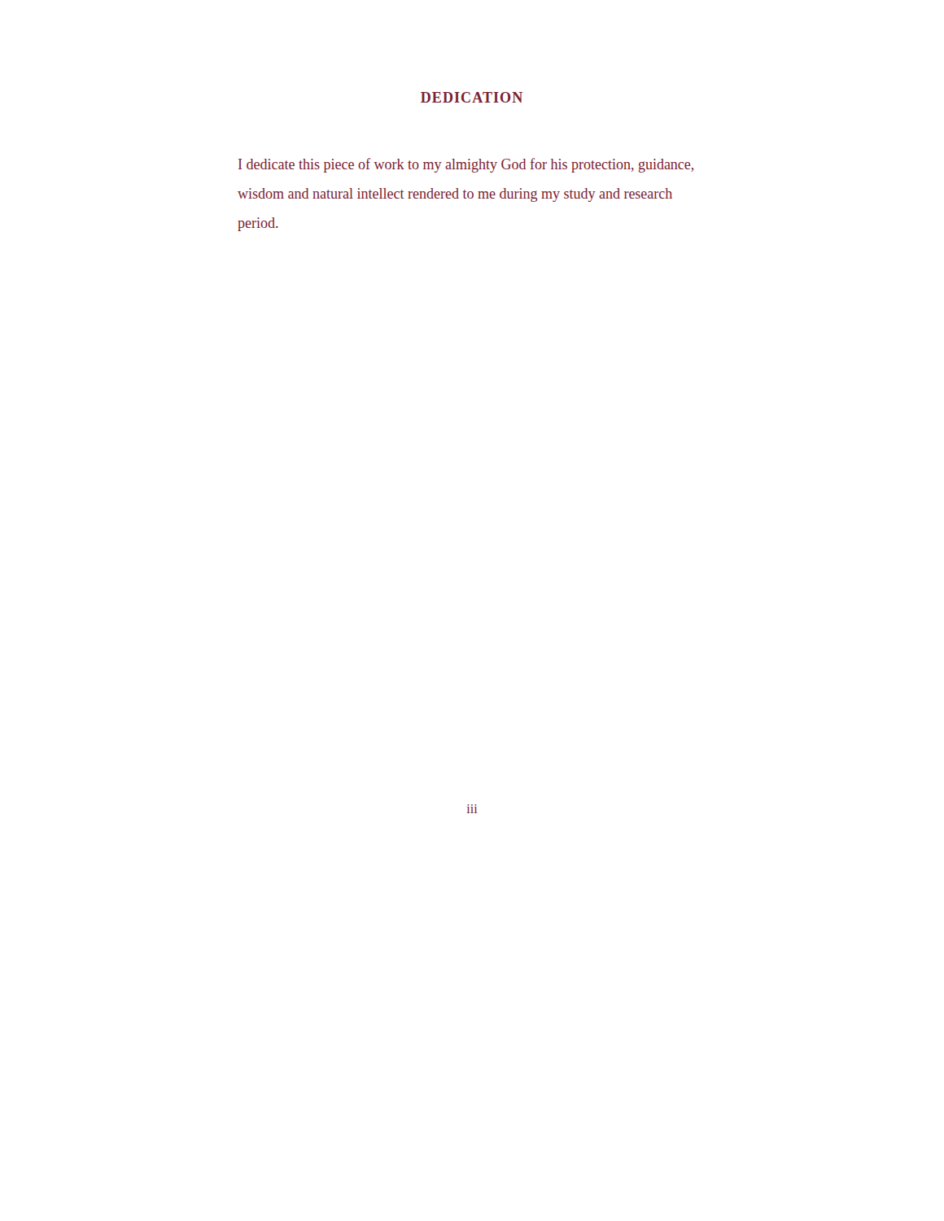DEDICATION
I dedicate this piece of work to my almighty God for his protection, guidance, wisdom and natural intellect rendered to me during my study and research period.
iii